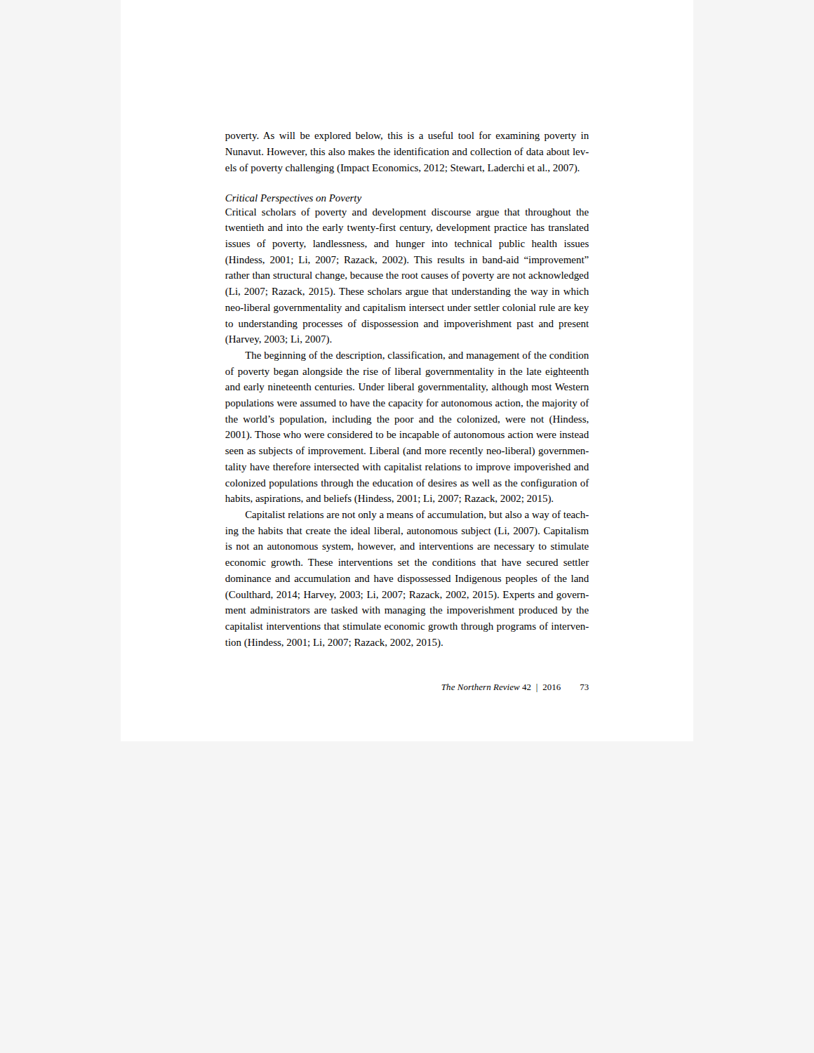poverty. As will be explored below, this is a useful tool for examining poverty in Nunavut. However, this also makes the identification and collection of data about levels of poverty challenging (Impact Economics, 2012; Stewart, Laderchi et al., 2007).
Critical Perspectives on Poverty
Critical scholars of poverty and development discourse argue that throughout the twentieth and into the early twenty-first century, development practice has translated issues of poverty, landlessness, and hunger into technical public health issues (Hindess, 2001; Li, 2007; Razack, 2002). This results in band-aid “improvement” rather than structural change, because the root causes of poverty are not acknowledged (Li, 2007; Razack, 2015). These scholars argue that understanding the way in which neo-liberal governmentality and capitalism intersect under settler colonial rule are key to understanding processes of dispossession and impoverishment past and present (Harvey, 2003; Li, 2007).
The beginning of the description, classification, and management of the condition of poverty began alongside the rise of liberal governmentality in the late eighteenth and early nineteenth centuries. Under liberal governmentality, although most Western populations were assumed to have the capacity for autonomous action, the majority of the world’s population, including the poor and the colonized, were not (Hindess, 2001). Those who were considered to be incapable of autonomous action were instead seen as subjects of improvement. Liberal (and more recently neo-liberal) governmentality have therefore intersected with capitalist relations to improve impoverished and colonized populations through the education of desires as well as the configuration of habits, aspirations, and beliefs (Hindess, 2001; Li, 2007; Razack, 2002; 2015).
Capitalist relations are not only a means of accumulation, but also a way of teaching the habits that create the ideal liberal, autonomous subject (Li, 2007). Capitalism is not an autonomous system, however, and interventions are necessary to stimulate economic growth. These interventions set the conditions that have secured settler dominance and accumulation and have dispossessed Indigenous peoples of the land (Coulthard, 2014; Harvey, 2003; Li, 2007; Razack, 2002, 2015). Experts and government administrators are tasked with managing the impoverishment produced by the capitalist interventions that stimulate economic growth through programs of intervention (Hindess, 2001; Li, 2007; Razack, 2002, 2015).
The Northern Review 42 | 201673